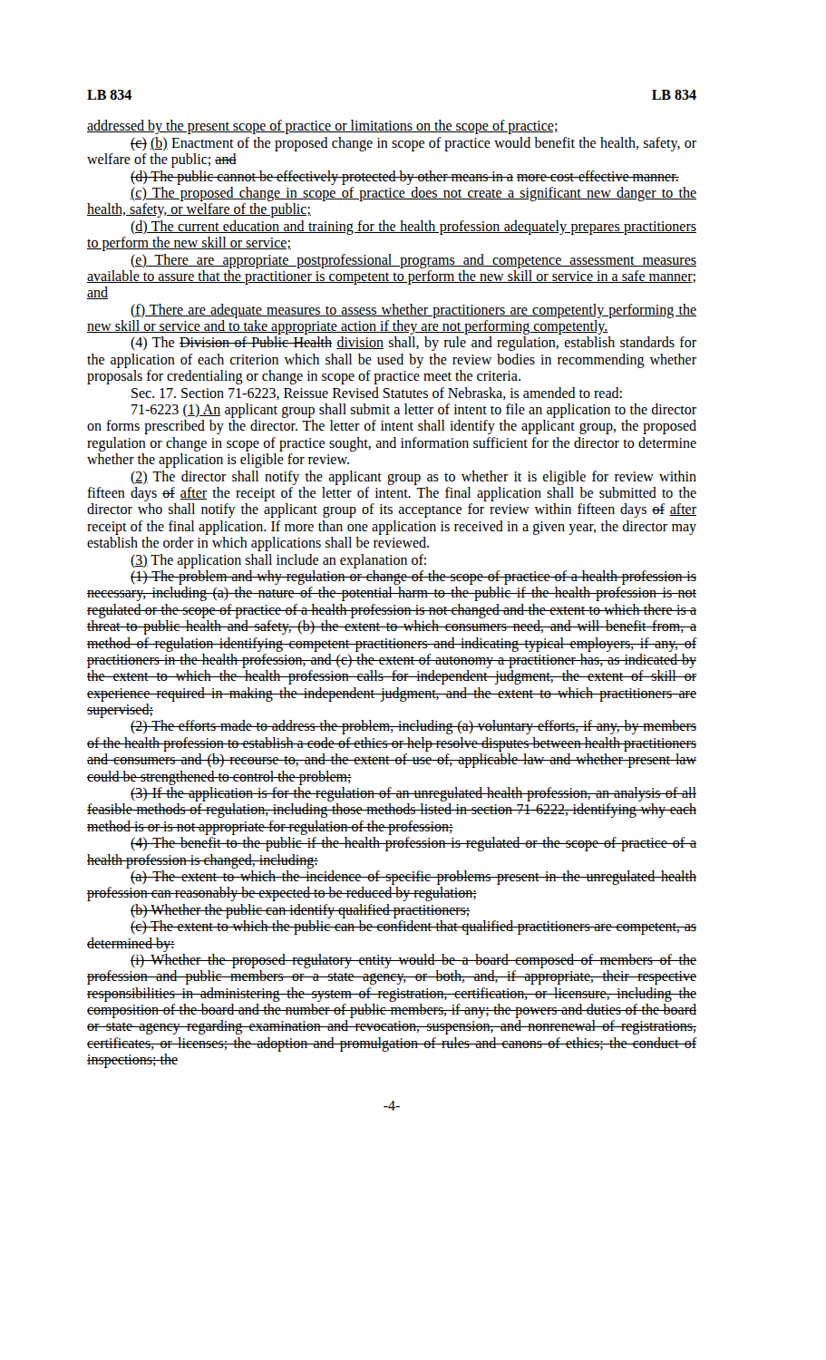LB 834 LB 834
addressed by the present scope of practice or limitations on the scope of practice;
(c) (b) Enactment of the proposed change in scope of practice would benefit the health, safety, or welfare of the public; and
(d) The public cannot be effectively protected by other means in a more cost-effective manner.
(c) The proposed change in scope of practice does not create a significant new danger to the health, safety, or welfare of the public;
(d) The current education and training for the health profession adequately prepares practitioners to perform the new skill or service;
(e) There are appropriate postprofessional programs and competence assessment measures available to assure that the practitioner is competent to perform the new skill or service in a safe manner; and
(f) There are adequate measures to assess whether practitioners are competently performing the new skill or service and to take appropriate action if they are not performing competently.
(4) The Division of Public Health division shall, by rule and regulation, establish standards for the application of each criterion which shall be used by the review bodies in recommending whether proposals for credentialing or change in scope of practice meet the criteria.
Sec. 17. Section 71-6223, Reissue Revised Statutes of Nebraska, is amended to read:
71-6223 (1) An applicant group shall submit a letter of intent to file an application to the director on forms prescribed by the director. The letter of intent shall identify the applicant group, the proposed regulation or change in scope of practice sought, and information sufficient for the director to determine whether the application is eligible for review.
(2) The director shall notify the applicant group as to whether it is eligible for review within fifteen days of after the receipt of the letter of intent. The final application shall be submitted to the director who shall notify the applicant group of its acceptance for review within fifteen days of after receipt of the final application. If more than one application is received in a given year, the director may establish the order in which applications shall be reviewed.
(3) The application shall include an explanation of:
(1) The problem and why regulation or change of the scope of practice of a health profession is necessary, including (a) the nature of the potential harm to the public if the health profession is not regulated or the scope of practice of a health profession is not changed and the extent to which there is a threat to public health and safety, (b) the extent to which consumers need, and will benefit from, a method of regulation identifying competent practitioners and indicating typical employers, if any, of practitioners in the health profession, and (c) the extent of autonomy a practitioner has, as indicated by the extent to which the health profession calls for independent judgment, the extent of skill or experience required in making the independent judgment, and the extent to which practitioners are supervised;
(2) The efforts made to address the problem, including (a) voluntary efforts, if any, by members of the health profession to establish a code of ethics or help resolve disputes between health practitioners and consumers and (b) recourse to, and the extent of use of, applicable law and whether present law could be strengthened to control the problem;
(3) If the application is for the regulation of an unregulated health profession, an analysis of all feasible methods of regulation, including those methods listed in section 71-6222, identifying why each method is or is not appropriate for regulation of the profession;
(4) The benefit to the public if the health profession is regulated or the scope of practice of a health profession is changed, including:
(a) The extent to which the incidence of specific problems present in the unregulated health profession can reasonably be expected to be reduced by regulation;
(b) Whether the public can identify qualified practitioners;
(c) The extent to which the public can be confident that qualified practitioners are competent, as determined by:
(i) Whether the proposed regulatory entity would be a board composed of members of the profession and public members or a state agency, or both, and, if appropriate, their respective responsibilities in administering the system of registration, certification, or licensure, including the composition of the board and the number of public members, if any; the powers and duties of the board or state agency regarding examination and revocation, suspension, and nonrenewal of registrations, certificates, or licenses; the adoption and promulgation of rules and canons of ethics; the conduct of inspections; the
-4-